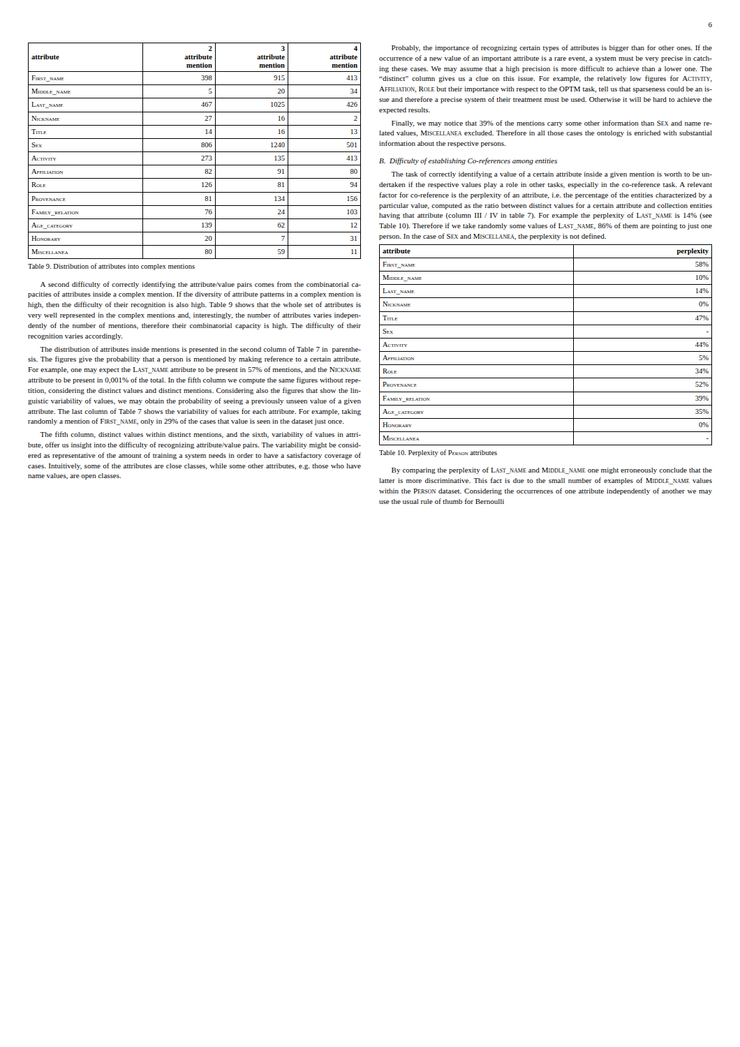6
| attribute | 2 attribute mention | 3 attribute mention | 4 attribute mention |
| --- | --- | --- | --- |
| First_name | 398 | 915 | 413 |
| Middle_name | 5 | 20 | 34 |
| Last_name | 467 | 1025 | 426 |
| Nickname | 27 | 16 | 2 |
| Title | 14 | 16 | 13 |
| Sex | 806 | 1240 | 501 |
| Activity | 273 | 135 | 413 |
| Affiliation | 82 | 91 | 80 |
| Role | 126 | 81 | 94 |
| Provenance | 81 | 134 | 156 |
| Family_relation | 76 | 24 | 103 |
| Age_category | 139 | 62 | 12 |
| Honorary | 20 | 7 | 31 |
| Miscellanea | 80 | 59 | 11 |
Table 9. Distribution of attributes into complex mentions
A second difficulty of correctly identifying the attribute/value pairs comes from the combinatorial capacities of attributes inside a complex mention. If the diversity of attribute patterns in a complex mention is high, then the difficulty of their recognition is also high. Table 9 shows that the whole set of attributes is very well represented in the complex mentions and, interestingly, the number of attributes varies independently of the number of mentions, therefore their combinatorial capacity is high. The difficulty of their recognition varies accordingly.
The distribution of attributes inside mentions is presented in the second column of Table 7 in parenthesis. The figures give the probability that a person is mentioned by making reference to a certain attribute. For example, one may expect the Last_name attribute to be present in 57% of mentions, and the Nickname attribute to be present in 0,001% of the total. In the fifth column we compute the same figures without repetition, considering the distinct values and distinct mentions. Considering also the figures that show the linguistic variability of values, we may obtain the probability of seeing a previously unseen value of a given attribute. The last column of Table 7 shows the variability of values for each attribute. For example, taking randomly a mention of First_name, only in 29% of the cases that value is seen in the dataset just once.
The fifth column, distinct values within distinct mentions, and the sixth, variability of values in attribute, offer us insight into the difficulty of recognizing attribute/value pairs. The variability might be considered as representative of the amount of training a system needs in order to have a satisfactory coverage of cases. Intuitively, some of the attributes are close classes, while some other attributes, e.g. those who have name values, are open classes.
Probably, the importance of recognizing certain types of attributes is bigger than for other ones. If the occurrence of a new value of an important attribute is a rare event, a system must be very precise in catching these cases. We may assume that a high precision is more difficult to achieve than a lower one. The “distinct” column gives us a clue on this issue. For example, the relatively low figures for Activity, Affiliation, Role but their importance with respect to the OPTM task, tell us that sparseness could be an issue and therefore a precise system of their treatment must be used. Otherwise it will be hard to achieve the expected results.
Finally, we may notice that 39% of the mentions carry some other information than Sex and name related values, Miscellanea excluded. Therefore in all those cases the ontology is enriched with substantial information about the respective persons.
B. Difficulty of establishing Co-references among entities
The task of correctly identifying a value of a certain attribute inside a given mention is worth to be undertaken if the respective values play a role in other tasks, especially in the co-reference task. A relevant factor for co-reference is the perplexity of an attribute, i.e. the percentage of the entities characterized by a particular value, computed as the ratio between distinct values for a certain attribute and collection entities having that attribute (column III / IV in table 7). For example the perplexity of Last_name is 14% (see Table 10). Therefore if we take randomly some values of Last_name, 86% of them are pointing to just one person. In the case of Sex and Miscellanea, the perplexity is not defined.
| attribute | perplexity |
| --- | --- |
| First_name | 58% |
| Middle_name | 10% |
| Last_name | 14% |
| Nickname | 0% |
| Title | 47% |
| Sex | - |
| Activity | 44% |
| Affiliation | 5% |
| Role | 34% |
| Provenance | 52% |
| Family_relation | 39% |
| Age_category | 35% |
| Honorary | 0% |
| Miscellanea | - |
Table 10. Perplexity of Person attributes
By comparing the perplexity of Last_name and Middle_name one might erroneously conclude that the latter is more discriminative. This fact is due to the small number of examples of Middle_name values within the Person dataset. Considering the occurrences of one attribute independently of another we may use the usual rule of thumb for Bernoulli